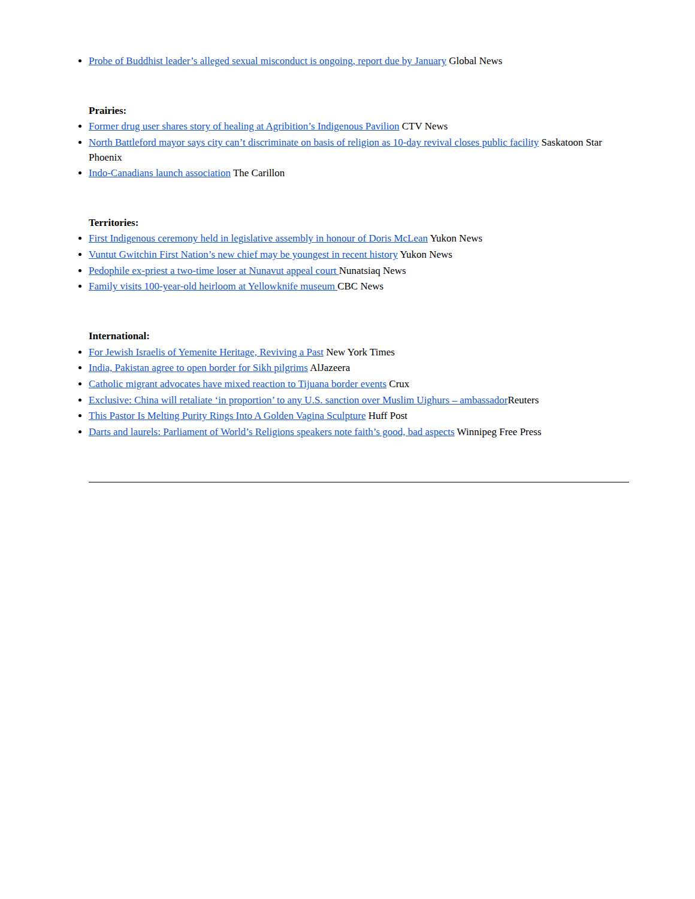Probe of Buddhist leader’s alleged sexual misconduct is ongoing, report due by January Global News
Prairies:
Former drug user shares story of healing at Agribition’s Indigenous Pavilion CTV News
North Battleford mayor says city can’t discriminate on basis of religion as 10-day revival closes public facility Saskatoon Star Phoenix
Indo-Canadians launch association The Carillon
Territories:
First Indigenous ceremony held in legislative assembly in honour of Doris McLean Yukon News
Vuntut Gwitchin First Nation’s new chief may be youngest in recent history Yukon News
Pedophile ex-priest a two-time loser at Nunavut appeal court Nunatsiaq News
Family visits 100-year-old heirloom at Yellowknife museum CBC News
International:
For Jewish Israelis of Yemenite Heritage, Reviving a Past New York Times
India, Pakistan agree to open border for Sikh pilgrims AlJazeera
Catholic migrant advocates have mixed reaction to Tijuana border events Crux
Exclusive: China will retaliate ‘in proportion’ to any U.S. sanction over Muslim Uighurs – ambassador Reuters
This Pastor Is Melting Purity Rings Into A Golden Vagina Sculpture Huff Post
Darts and laurels: Parliament of World’s Religions speakers note faith’s good, bad aspects Winnipeg Free Press